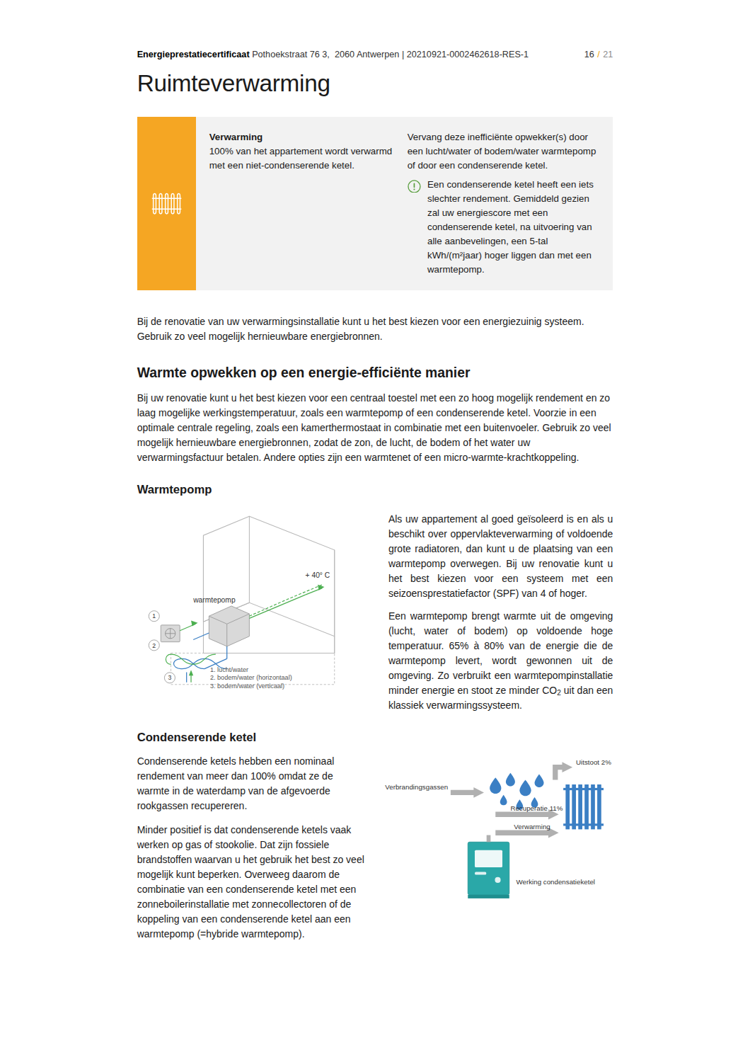Energieprestatiecertificaat Pothoekstraat 76 3, 2060 Antwerpen | 20210921-0002462618-RES-1
16 / 21
Ruimteverwarming
Verwarming
100% van het appartement wordt verwarmd met een niet-condenserende ketel.
Vervang deze inefficiënte opwekker(s) door een lucht/water of bodem/water warmtepomp
of door een condenserende ketel.
Een condenserende ketel heeft een iets slechter rendement. Gemiddeld gezien zal uw energiescore met een condenserende ketel, na uitvoering van alle aanbevelingen, een 5-tal kWh/(m²jaar) hoger liggen dan met een warmtepomp.
Bij de renovatie van uw verwarmingsinstallatie kunt u het best kiezen voor een energiezuinig systeem. Gebruik zo veel mogelijk hernieuwbare energiebronnen.
Warmte opwekken op een energie-efficiënte manier
Bij uw renovatie kunt u het best kiezen voor een centraal toestel met een zo hoog mogelijk rendement en zo laag mogelijke werkingstemperatuur, zoals een warmtepomp of een condenserende ketel. Voorzie in een optimale centrale regeling, zoals een kamerthermostaat in combinatie met een buitenvoeler. Gebruik zo veel mogelijk hernieuwbare energiebronnen, zodat de zon, de lucht, de bodem of het water uw verwarmingsfactuur betalen. Andere opties zijn een warmtenet of een micro-warmte-krachtkoppeling.
Warmtepomp
warmtepomp 1 2 3 + 40° C 1. lucht/water 2. bodem/water (horizontaal) 3. bodem/water (verticaal)
Als uw appartement al goed geïsoleerd is en als u beschikt over oppervlakteverwarming of voldoende grote radiatoren, dan kunt u de plaatsing van een warmtepomp overwegen. Bij uw renovatie kunt u het best kiezen voor een systeem met een seizoensprestatiefactor (SPF) van 4 of hoger.
Een warmtepomp brengt warmte uit de omgeving (lucht, water of bodem) op voldoende hoge temperatuur. 65% à 80% van de energie die de warmtepomp levert, wordt gewonnen uit de omgeving. Zo verbruikt een warmtepompinstallatie minder energie en stoot ze minder CO2 uit dan een klassiek verwarmingssysteem.
Condenserende ketel
Condenserende ketels hebben een nominaal rendement van meer dan 100% omdat ze de warmte in de waterdamp van de afgevoerde rookgassen recupereren.
Minder positief is dat condenserende ketels vaak werken op gas of stookolie. Dat zijn fossiele brandstoffen waarvan u het gebruik het best zo veel mogelijk kunt beperken. Overweeg daarom de combinatie van een condenserende ketel met een zonneboilerinstallatie met zonnecollectoren of de koppeling van een condenserende ketel aan een warmtepomp (=hybride warmtepomp).
Uitstoot 2% Verbrandingsgassen Recuperatie 11% Verwarming Werking condensatieketel